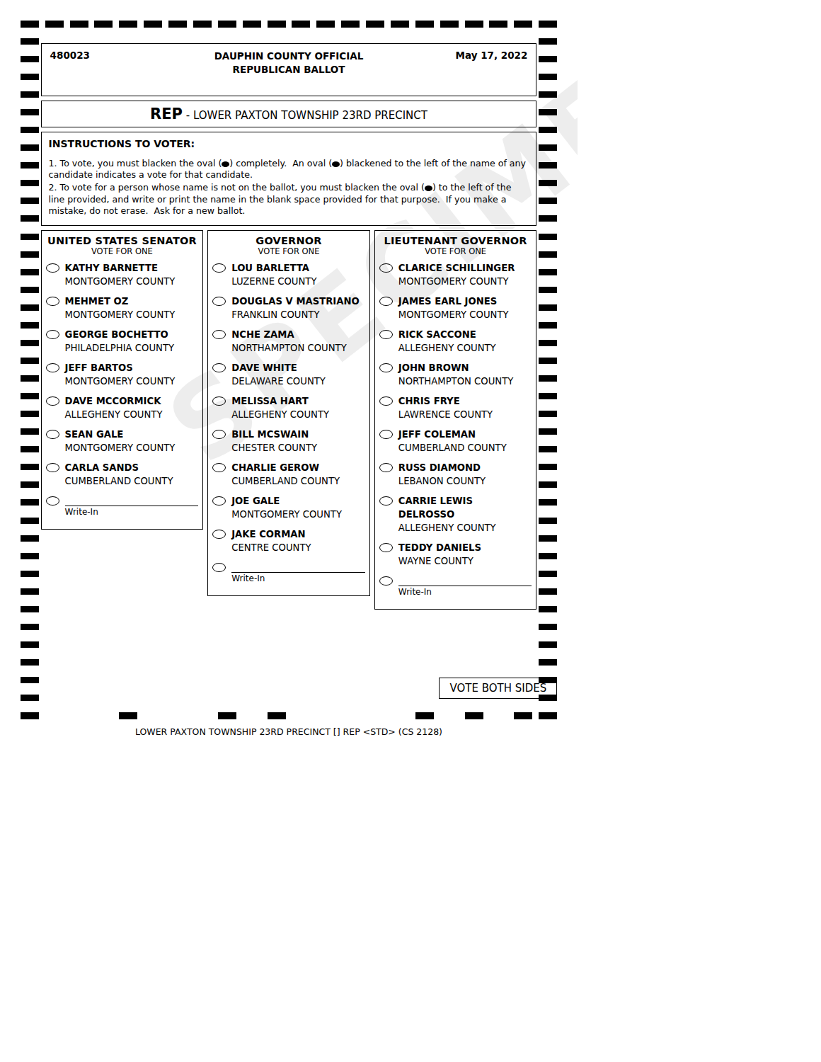SPECIMEN
480023
May 17, 2022
DAUPHIN COUNTY OFFICIAL
REPUBLICAN BALLOT
REP - LOWER PAXTON TOWNSHIP 23RD PRECINCT
INSTRUCTIONS TO VOTER:
1. To vote, you must blacken the oval ( ) completely. An oval ( ) blackened to the left of the name of any candidate indicates a vote for that candidate.
2. To vote for a person whose name is not on the ballot, you must blacken the oval ( ) to the left of the line provided, and write or print the name in the blank space provided for that purpose. If you make a mistake, do not erase. Ask for a new ballot.
UNITED STATES SENATOR
VOTE FOR ONE
KATHY BARNETTE
MONTGOMERY COUNTY
MEHMET OZ
MONTGOMERY COUNTY
GEORGE BOCHETTO
PHILADELPHIA COUNTY
JEFF BARTOS
MONTGOMERY COUNTY
DAVE MCCORMICK
ALLEGHENY COUNTY
SEAN GALE
MONTGOMERY COUNTY
CARLA SANDS
CUMBERLAND COUNTY
Write-In
GOVERNOR
VOTE FOR ONE
LOU BARLETTA
LUZERNE COUNTY
DOUGLAS V MASTRIANO
FRANKLIN COUNTY
NCHE ZAMA
NORTHAMPTON COUNTY
DAVE WHITE
DELAWARE COUNTY
MELISSA HART
ALLEGHENY COUNTY
BILL MCSWAIN
CHESTER COUNTY
CHARLIE GEROW
CUMBERLAND COUNTY
JOE GALE
MONTGOMERY COUNTY
JAKE CORMAN
CENTRE COUNTY
Write-In
LIEUTENANT GOVERNOR
VOTE FOR ONE
CLARICE SCHILLINGER
MONTGOMERY COUNTY
JAMES EARL JONES
MONTGOMERY COUNTY
RICK SACCONE
ALLEGHENY COUNTY
JOHN BROWN
NORTHAMPTON COUNTY
CHRIS FRYE
LAWRENCE COUNTY
JEFF COLEMAN
CUMBERLAND COUNTY
RUSS DIAMOND
LEBANON COUNTY
CARRIE LEWIS DELROSSO
ALLEGHENY COUNTY
TEDDY DANIELS
WAYNE COUNTY
Write-In
VOTE BOTH SIDES
LOWER PAXTON TOWNSHIP 23RD PRECINCT [] REP <STD> (CS 2128)